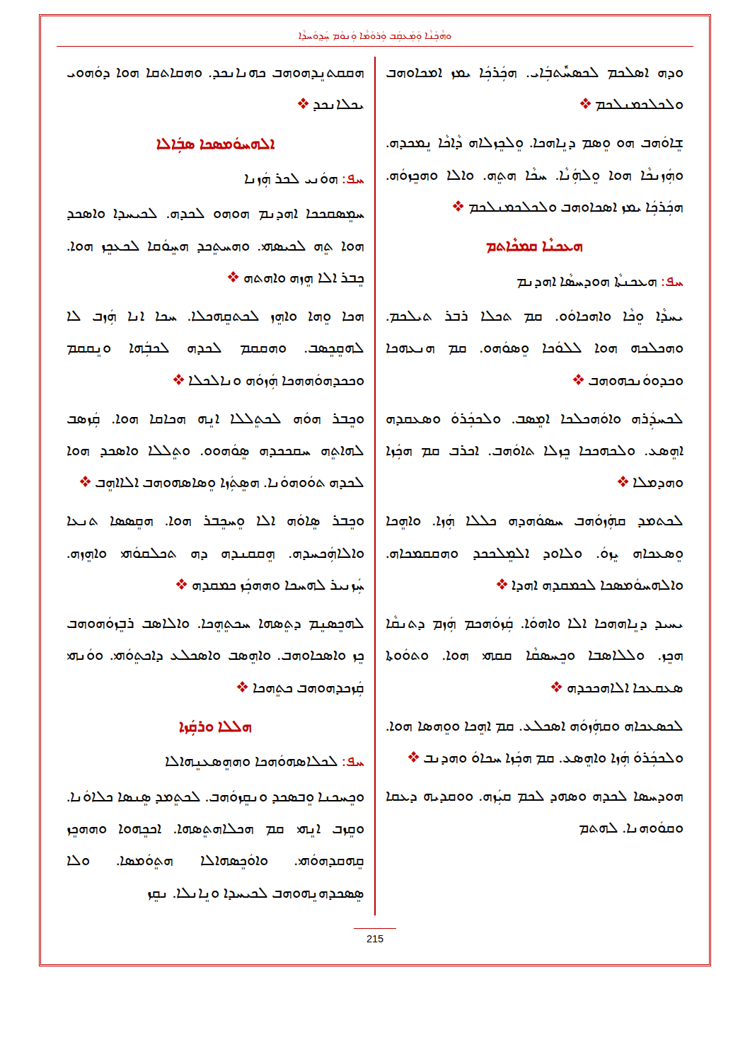ܘܗܵܟܲܢܵܐ ܘܲܡܲܥܩܲܒ ܘܲܪܘܿܡܵܐ ܘܲܢܘܿܡ ܚܲܕ݂ܘܿܚܕܵܐ
ܘܕܗ ܐܣܠܟܡ ܠܟܣܚܽܬܒܲܐܝ. ܗܟܲܪܟܲܐ ܝܡܙ ܐܡܟܐܘܗܒ ܘܠܟܠܟܡܢܠܟܡ ❖
ܫܸܐܘܿܗܒ ܗܘ ܘܸܣܡ ܕܢܸܐܗܟܐ. ܘܸܠܟܸܙܠܐܗ ܕܵܐܟܵܐ ܢܸܡܟܕܗ. ܘܗܲܙܢܟܵܐ ܗܘܐ ܘܸܠܗܲܢܵܐ. ܚܟܵܐ ܗܬܸܗ. ܘܐܠܐ ܘܗܟܸܙܘܿܗ. ܗܟܲܪܟܲܐ ܝܡܙ ܐܣܟܐܘܗܒ ܘܠܟܠܟܡܢܠܟܡ ❖
ܗܥܟܢܵܐ ܩܡܟܵܐܬܡ ܚܦ: ܗܥܟܢܬܵܐ ܗܘܕܚܣܵܐ ܐܗܕܢܡ
ܝܚܕܵܐ ܘܸܟܵܐ ܘܐܗܟܐܘܿܘ. ܩܡ ܬܟܠܐ ܪܒܪ ܬܝܠܟܡ. ܘܗܟܠܟܗ ܗܘܐ ܠܠܘܿܟܐ ܘܸܣܘܿܗܘ. ܩܡ ܗܢܥܗܟܐ ܘܟܕܘܘܿܢܟܗܘܗܒ ❖
ܠܟܚܕܲܪܗ ܘܐܘܿܗܟܠܟܐ ܐܡܸܣܒ. ܘܠܟܟܲܪܘܿ ܘܣܥܩܕܗ ܐܗܸܣܥ. ܘܠܟܗܟܟܐ ܟܸܙܠܐ ܬܐܘܿܗܒ. ܐܟܪܒ ܩܡ ܗܟܲܙܐ ܘܗܕܡܠܐ ❖
ܠܟܬܡܕ ܩܗܲܙܘܿܗܒ ܚܣܘܿܗܕܗ ܟܠܠܐ ܗܲܙܐ. ܘܐܗܸܟܐ ܘܸܣܥܟܐܗ ܝܸܙܘܿ. ܘܠܐܘܕ ܐܠܡܸܠܟܟܕ ܘܗܩܩܡܟܐܗ. ܘܐܠܗܚܘܿܡܣܟܐ ܠܟܡܩܕܗ ܐܗܕܐ ❖
ܝܚܝܕ ܕܢܸܐܗܗܟܐ ܐܠܐ ܘܐܗܘܿܐ. ܩܲܙܘܿܗܟܡ ܗܲܙܡ ܕܬܢܩܵܐ ܗܟܸܙ. ܘܠܠܐܣܒܐ ܘܟܸܚܣܩܵܐ ܩܩܗܝ ܗܘܐ. ܘܬܘܿܘܬܐ ܣܥܩܥܟܐ ܐܠܐܗܟܟܕܗ ❖
ܠܟܣܥܟܐܗ ܘܩܗܲܙܘܿܗ ܐܣܟܠܥ. ܩܡ ܐܗܸܟܐ ܘܘܸܗܣܐ ܗܘܐ. ܘܠܟܟܲܪܘܿ ܗܲܙܐ ܘܐܗܸܣܥ. ܩܡ ܗܟܲܙܐ ܚܟܐܘܿ ܘܗܕܢܒ ❖
ܗܘܕܚܣܐ ܠܟܕܗ ܘܣܗܕ ܠܟܡ ܩܝܲܙܗ. ܘܘܩܕܝܗ ܕܥܩܐ ܘܩܘܿܘܗܢܐ. ܠܗܬܡ
ܗܩܩܬܢܸܕܗܘܗܒ ܟܗܢܐܢܟܕ. ܘܗܩܐܬܩܐ ܗܘܐ ܕܘܿܗܘܝ ܝܟܠܐܢܟܕ ❖
ܐܠܗܚܘܿܡܣܟܐ ܣܒܲܐܠܐ ܚܦ: ܗܘܿܢܝ ܠܟܪ ܗܲܙܢܐ
ܚܡܸܣܩܟܟܐ ܐܗܕܢܡ ܗܘܗܘ ܠܟܕܗ. ܠܟܝܚܕܐ ܘܐܣܟܕ ܗܘܐ ܬܸܗ ܠܟܝܣܗܝ. ܘܗܚܬܸܟܕ ܗܚܸܘܿܩܐ ܠܟܥܟܸܙ ܗܘܐ. ܟܸܒܪ ܐܠܐ ܗܸܙܗ ܘܐܗܬܗ ❖
ܗܟܐ ܘܸܗܐ ܘܐܗܸܙ ܠܟܬܩܸܗܟܠܐ. ܚܟܐ ܐܢܐ ܗܲܙܒ ܠܐ ܠܗܩܸܟܸܣܒ. ܘܗܩܩܡ ܠܟܕܗ ܠܟܒܲܗܐ ܘܢܸܩܩܡ ܘܟܟܕܗܘܿܗܗܟܐ ܗܲܙܘܿܗ ܘܢܐܠܟܠܐ ❖
ܘܟܸܒܪ ܗܘܿܗ ܠܟܬܸܠܠܐ ܐܢܸܗ ܗܟܐܩܐ ܗܘܐ. ܩܲܙܣܒ ܠܗܐܬܸܗ ܚܩܟܟܕܗ ܣܸܘܿܗܘܘ. ܘܬܸܠܠܐ ܘܐܣܟܕ ܗܘܐ ܠܟܕܗ ܬܘܿܘܗܘܿܢܐ. ܗܣܸܬܲܙܐ ܘܸܣܐܣܗܘܗܒ ܐܠܐܐܗܸܒ ❖
ܘܟܸܒܪ ܣܸܐܘܿܗ ܐܠܐ ܘܸܚܟܸܒܪ ܗܘܐ. ܗܩܸܣܣܐ ܬܢܥܐ ܘܐܠܐܗܲܟܚܕܗ. ܗܸܩܩܢܕܗ ܕܗ ܬܟܠܩܘܿܗܝ ܘܐܗܸܙܗ. ܚܲܙܢܝܪ ܠܗܚܟܐ ܘܗܗܟܲܙ ܟܡܩܕܗ ❖
ܠܗܟܸܣܢܸܡ ܕܬܸܣܗܐ ܚܟܬܸܗܸܟܐ. ܘܐܠܐܣܒ ܪܒܸܙܘܿܗܘܗܒ ܟܸܙ ܘܐܣܟܐܘܗܒ. ܘܐܗܸܣܒ ܘܐܣܟܠܥ ܕܐܟܬܸܘܿܗܝ. ܘܘܿܢܗܝ ܩܲܙܟܕܗܘܗܒ ܟܬܸܗܟܐ ❖
ܗܠܠܐ ܘܪܩܲܙܐ ܚܦ: ܠܟܠܐܣܗܘܿܗܟܐ ܘܗܗܸܣܥܢܸܗܐܠܐ
ܘܟܸܚܟܢܐ ܘܸܒܣܟܕ ܘܢܩܸܙܘܿܗܒ. ܠܟܬܸܡܕ ܣܸܢܣܐ ܟܠܐܘܿܢܐ. ܘܩܸܙܒ ܐܢܸܗܝ ܩܡ ܗܟܠܐܗܬܸܣܗܐ. ܐܟܟܸܗܘܐ ܘܗܗܟܸܙ ܩܸܗܩܕܗܘܿܗܝ. ܘܐܘܿܟܸܣܗܐܠܐ ܗܬܸܘܿܡܣܐ. ܘܠܐ ܣܸܣܟܕܗܢܸܗܘܗܒ ܠܟܝܚܕܐ ܘܢܸܐܢܠܐ. ܢܩܸܙ
215